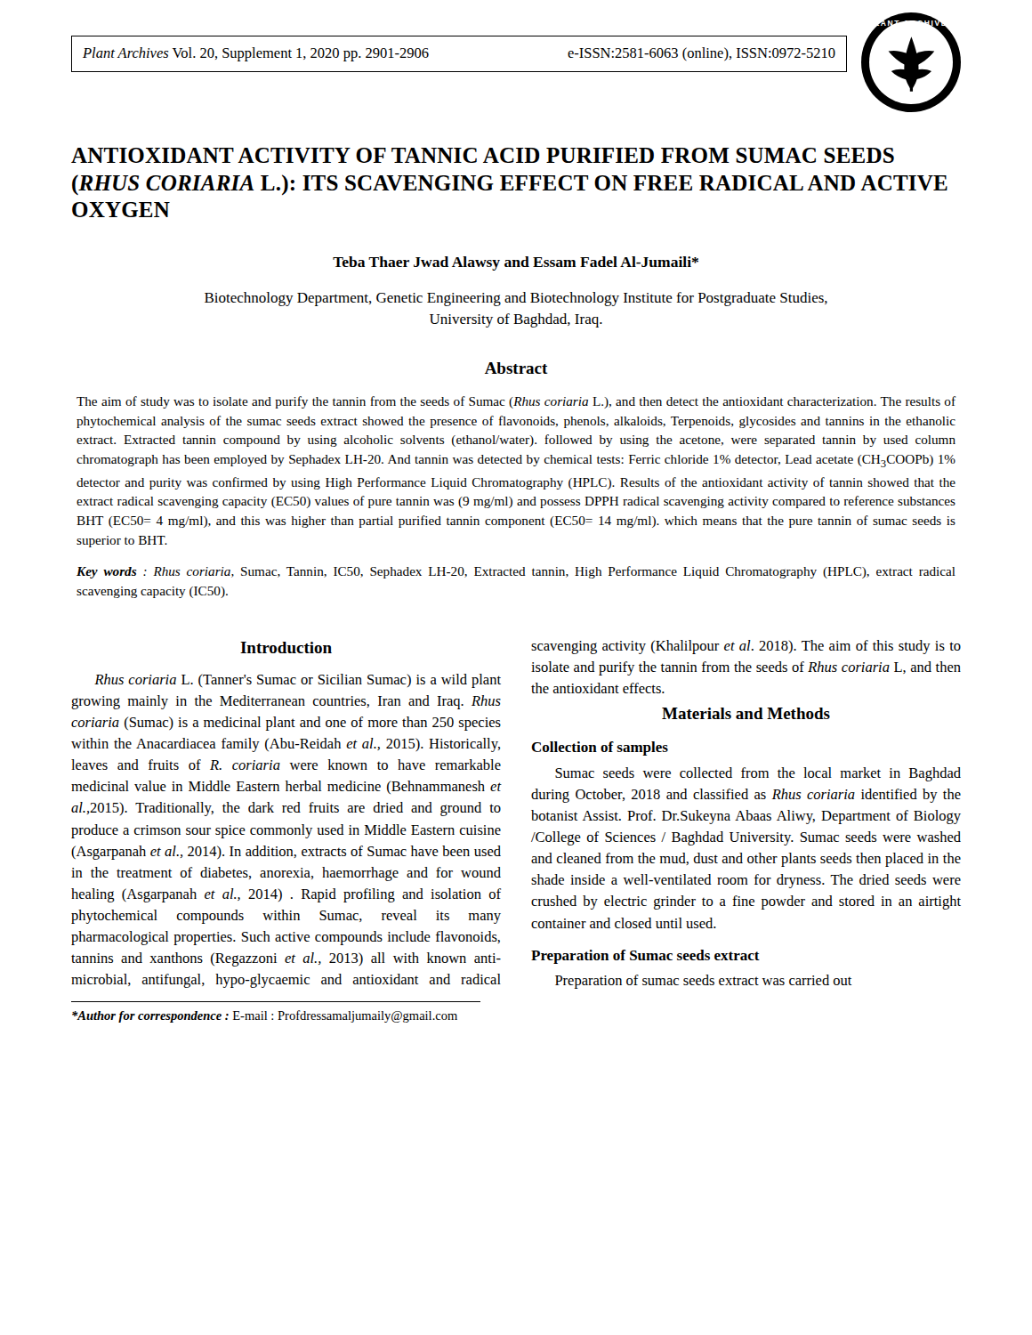Plant Archives Vol. 20, Supplement 1, 2020 pp. 2901-2906 e-ISSN:2581-6063 (online), ISSN:0972-5210
PLANT ARCHIVES
ANTIOXIDANT ACTIVITY OF TANNIC ACID PURIFIED FROM SUMAC SEEDS (RHUS CORIARIA L.): ITS SCAVENGING EFFECT ON FREE RADICAL AND ACTIVE OXYGEN
Teba Thaer Jwad Alawsy and Essam Fadel Al-Jumaili*
Biotechnology Department, Genetic Engineering and Biotechnology Institute for Postgraduate Studies,
University of Baghdad, Iraq.
Abstract
The aim of study was to isolate and purify the tannin from the seeds of Sumac (Rhus coriaria L.), and then detect the antioxidant characterization. The results of phytochemical analysis of the sumac seeds extract showed the presence of flavonoids, phenols, alkaloids, Terpenoids, glycosides and tannins in the ethanolic extract. Extracted tannin compound by using alcoholic solvents (ethanol/water). followed by using the acetone, were separated tannin by used column chromatograph has been employed by Sephadex LH-20. And tannin was detected by chemical tests: Ferric chloride 1% detector, Lead acetate (CH3COOPb) 1% detector and purity was confirmed by using High Performance Liquid Chromatography (HPLC). Results of the antioxidant activity of tannin showed that the extract radical scavenging capacity (EC50) values of pure tannin was (9 mg/ml) and possess DPPH radical scavenging activity compared to reference substances BHT (EC50= 4 mg/ml), and this was higher than partial purified tannin component (EC50= 14 mg/ml). which means that the pure tannin of sumac seeds is superior to BHT.
Key words : Rhus coriaria, Sumac, Tannin, IC50, Sephadex LH-20, Extracted tannin, High Performance Liquid Chromatography (HPLC), extract radical scavenging capacity (IC50).
Introduction
Rhus coriaria L. (Tanner's Sumac or Sicilian Sumac) is a wild plant growing mainly in the Mediterranean countries, Iran and Iraq. Rhus coriaria (Sumac) is a medicinal plant and one of more than 250 species within the Anacardiacea family (Abu-Reidah et al., 2015). Historically, leaves and fruits of R. coriaria were known to have remarkable medicinal value in Middle Eastern herbal medicine (Behnammanesh et al., 2015). Traditionally, the dark red fruits are dried and ground to produce a crimson sour spice commonly used in Middle Eastern cuisine (Asgarpanah et al., 2014). In addition, extracts of Sumac have been used in the treatment of diabetes, anorexia, haemorrhage and for wound healing (Asgarpanah et al., 2014) . Rapid profiling and isolation of phytochemical compounds within Sumac, reveal its many pharmacological properties. Such active compounds include flavonoids, tannins and xanthons (Regazzoni et al., 2013) all with known anti-microbial, antifungal, hypo-glycaemic and antioxidant and radical scavenging activity (Khalilpour et al. 2018). The aim of this study is to isolate and purify the tannin from the seeds of Rhus coriaria L, and then the antioxidant effects.
Materials and Methods
Collection of samples
Sumac seeds were collected from the local market in Baghdad during October, 2018 and classified as Rhus coriaria identified by the botanist Assist. Prof. Dr.Sukeyna Abaas Aliwy, Department of Biology /College of Sciences / Baghdad University. Sumac seeds were washed and cleaned from the mud, dust and other plants seeds then placed in the shade inside a well-ventilated room for dryness. The dried seeds were crushed by electric grinder to a fine powder and stored in an airtight container and closed until used.
Preparation of Sumac seeds extract
Preparation of sumac seeds extract was carried out
*Author for correspondence : E-mail : Profdressamaljumaily@gmail.com